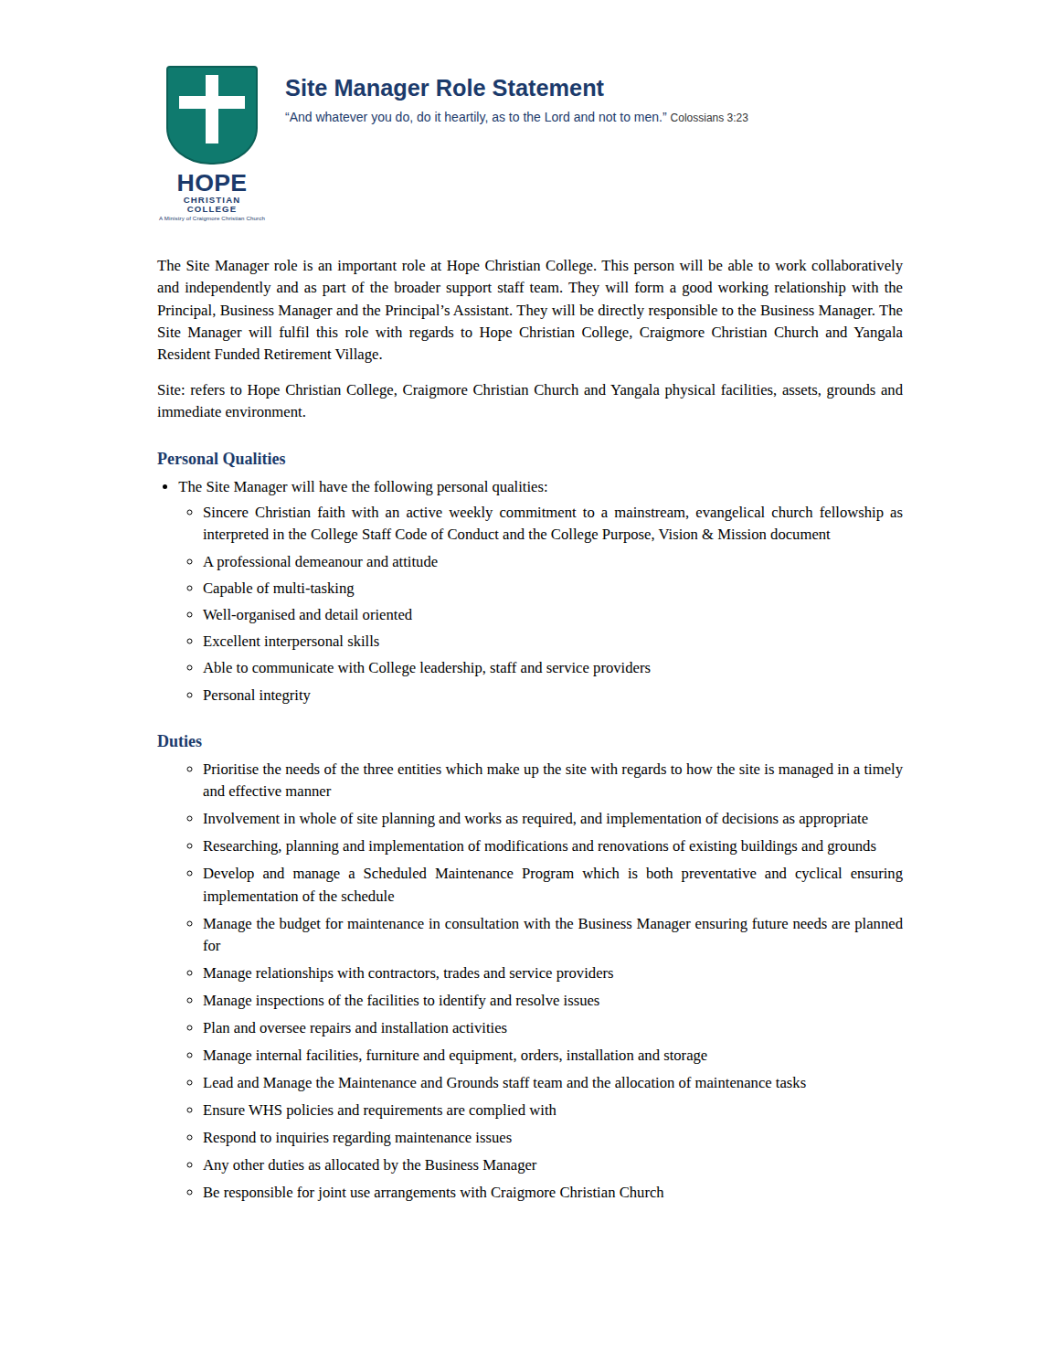HOPE CHRISTIAN COLLEGE A Ministry of Craigmore Christian Church
Site Manager Role Statement
“And whatever you do, do it heartily, as to the Lord and not to men.” Colossians 3:23
The Site Manager role is an important role at Hope Christian College. This person will be able to work collaboratively and independently and as part of the broader support staff team. They will form a good working relationship with the Principal, Business Manager and the Principal’s Assistant. They will be directly responsible to the Business Manager. The Site Manager will fulfil this role with regards to Hope Christian College, Craigmore Christian Church and Yangala Resident Funded Retirement Village.
Site: refers to Hope Christian College, Craigmore Christian Church and Yangala physical facilities, assets, grounds and immediate environment.
Personal Qualities
The Site Manager will have the following personal qualities:
Sincere Christian faith with an active weekly commitment to a mainstream, evangelical church fellowship as interpreted in the College Staff Code of Conduct and the College Purpose, Vision & Mission document
A professional demeanour and attitude
Capable of multi-tasking
Well-organised and detail oriented
Excellent interpersonal skills
Able to communicate with College leadership, staff and service providers
Personal integrity
Duties
Prioritise the needs of the three entities which make up the site with regards to how the site is managed in a timely and effective manner
Involvement in whole of site planning and works as required, and implementation of decisions as appropriate
Researching, planning and implementation of modifications and renovations of existing buildings and grounds
Develop and manage a Scheduled Maintenance Program which is both preventative and cyclical ensuring implementation of the schedule
Manage the budget for maintenance in consultation with the Business Manager ensuring future needs are planned for
Manage relationships with contractors, trades and service providers
Manage inspections of the facilities to identify and resolve issues
Plan and oversee repairs and installation activities
Manage internal facilities, furniture and equipment, orders, installation and storage
Lead and Manage the Maintenance and Grounds staff team and the allocation of maintenance tasks
Ensure WHS policies and requirements are complied with
Respond to inquiries regarding maintenance issues
Any other duties as allocated by the Business Manager
Be responsible for joint use arrangements with Craigmore Christian Church